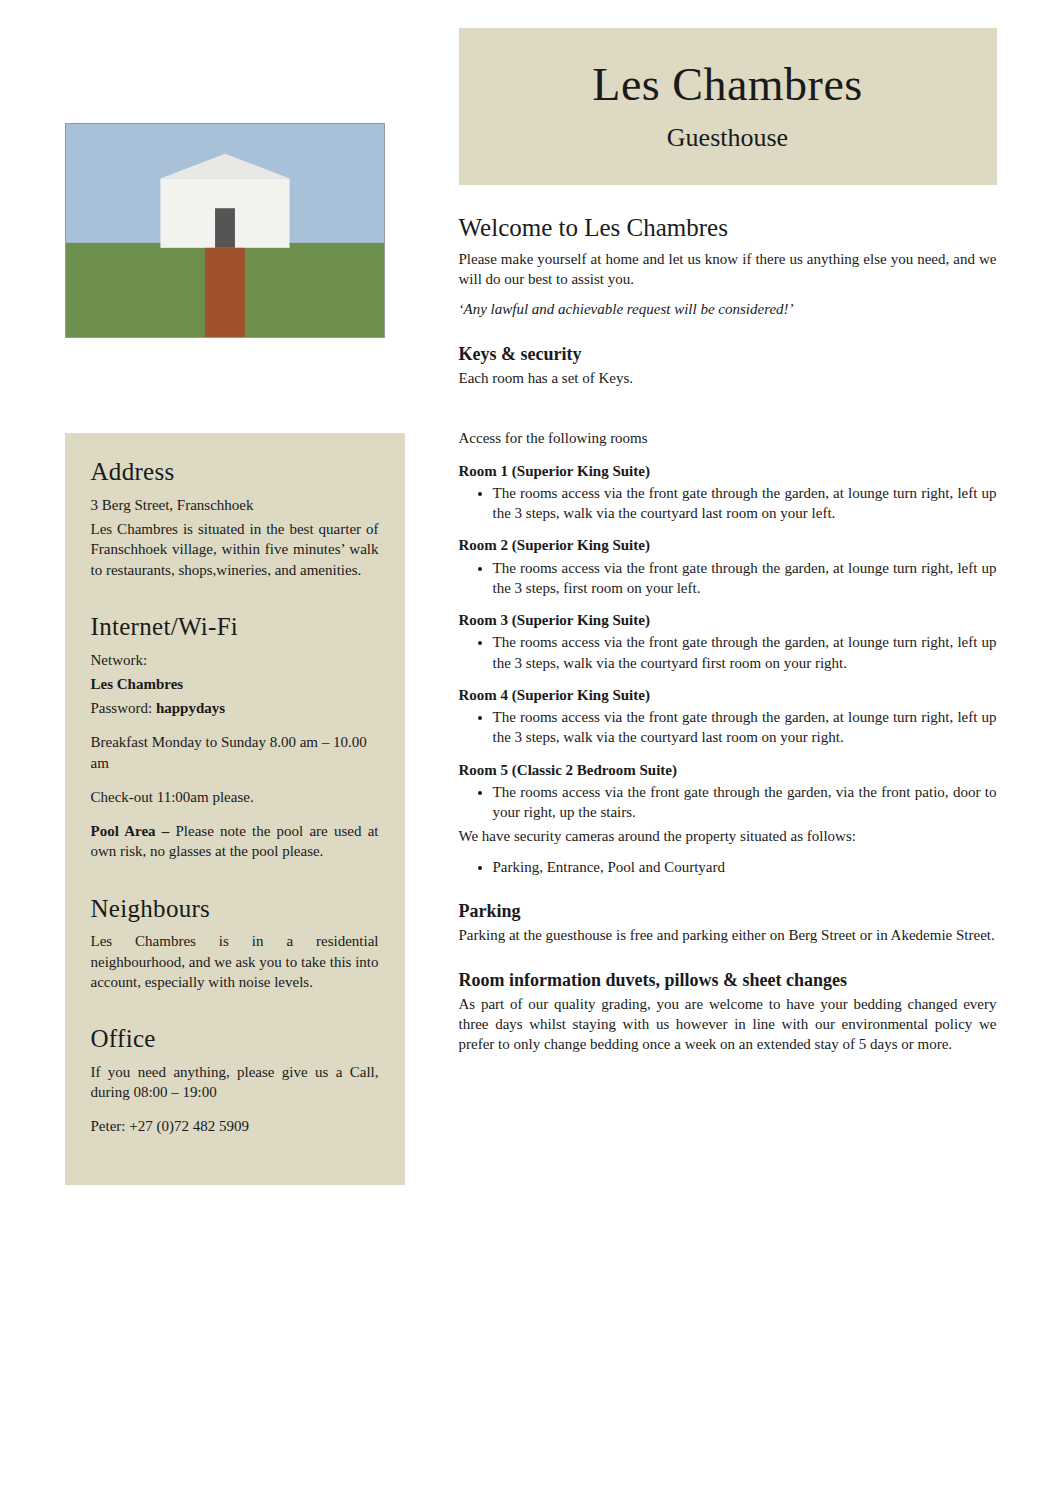Address
3 Berg Street, Franschhoek
Les Chambres is situated in the best quarter of Franschhoek village, within five minutes’ walk to restaurants, shops,wineries, and amenities.
Internet/Wi-Fi
Network:
Les Chambres
Password: happydays
Breakfast Monday to Sunday 8.00 am – 10.00 am
Check-out 11:00am please.
Pool Area – Please note the pool are used at own risk, no glasses at the pool please.
Neighbours
Les Chambres is in a residential neighbourhood, and we ask you to take this into account, especially with noise levels.
Office
If you need anything, please give us a Call, during 08:00 – 19:00
Peter: +27 (0)72 482 5909
Les Chambres
Guesthouse
Welcome to Les Chambres
Please make yourself at home and let us know if there us anything else you need, and we will do our best to assist you.
‘Any lawful and achievable request will be considered!’
Keys & security
Each room has a set of Keys.
Access for the following rooms
Room 1 (Superior King Suite)
The rooms access via the front gate through the garden, at lounge turn right, left up the 3 steps, walk via the courtyard last room on your left.
Room 2 (Superior King Suite)
The rooms access via the front gate through the garden, at lounge turn right, left up the 3 steps, first room on your left.
Room 3 (Superior King Suite)
The rooms access via the front gate through the garden, at lounge turn right, left up the 3 steps, walk via the courtyard first room on your right.
Room 4 (Superior King Suite)
The rooms access via the front gate through the garden, at lounge turn right, left up the 3 steps, walk via the courtyard last room on your right.
Room 5 (Classic 2 Bedroom Suite)
The rooms access via the front gate through the garden, via the front patio, door to your right, up the stairs.
We have security cameras around the property situated as follows:
Parking, Entrance, Pool and Courtyard
Parking
Parking at the guesthouse is free and parking either on Berg Street or in Akedemie Street.
Room information duvets, pillows & sheet changes
As part of our quality grading, you are welcome to have your bedding changed every three days whilst staying with us however in line with our environmental policy we prefer to only change bedding once a week on an extended stay of 5 days or more.